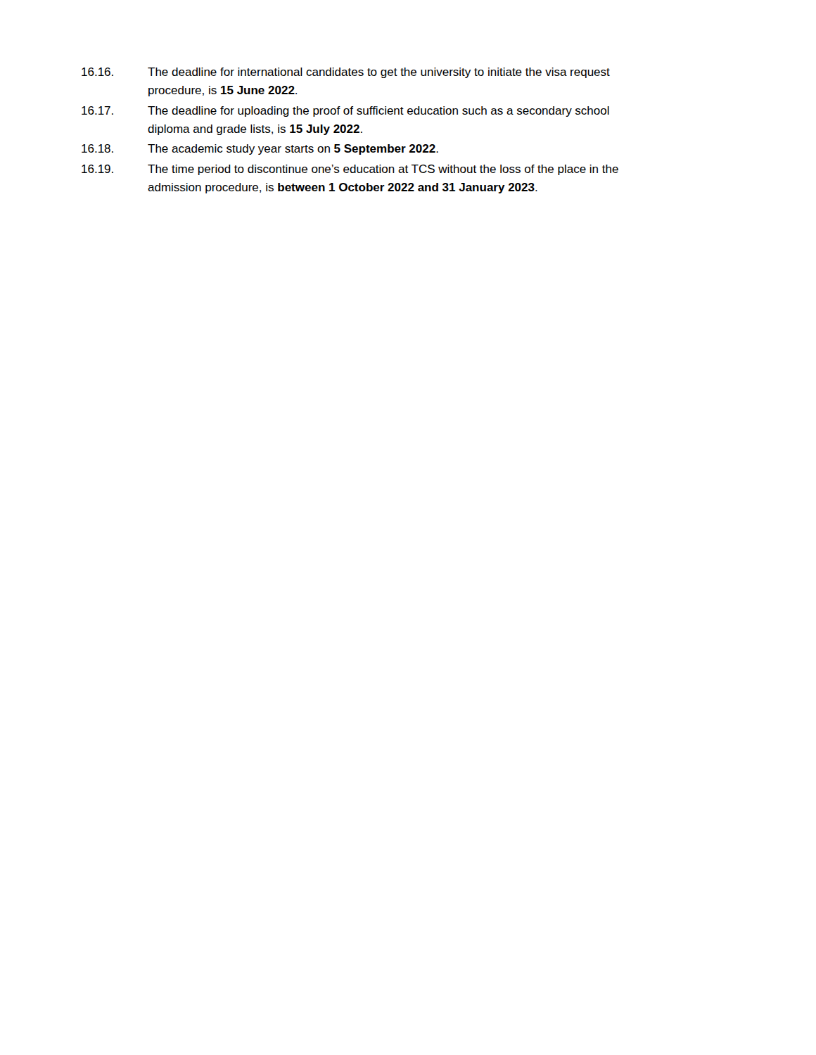16.16.
The deadline for international candidates to get the university to initiate the visa request procedure, is 15 June 2022.
16.17.
The deadline for uploading the proof of sufficient education such as a secondary school diploma and grade lists, is 15 July 2022.
16.18.
The academic study year starts on 5 September 2022.
16.19.
The time period to discontinue one’s education at TCS without the loss of the place in the admission procedure, is between 1 October 2022 and 31 January 2023.